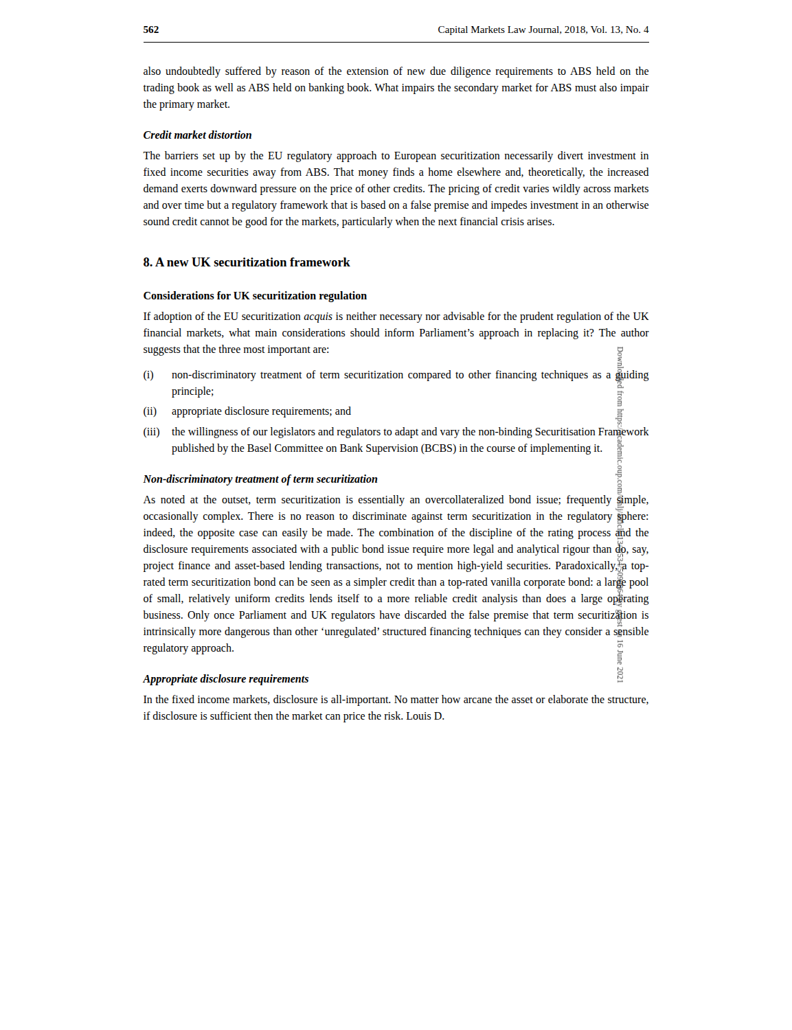Downloaded from https://academic.oup.com/cmlj/article/13/4/534/5090964 by guest on 16 June 2021
562 Capital Markets Law Journal, 2018, Vol. 13, No. 4
also undoubtedly suffered by reason of the extension of new due diligence requirements to ABS held on the trading book as well as ABS held on banking book. What impairs the secondary market for ABS must also impair the primary market.
Credit market distortion
The barriers set up by the EU regulatory approach to European securitization necessarily divert investment in fixed income securities away from ABS. That money finds a home elsewhere and, theoretically, the increased demand exerts downward pressure on the price of other credits. The pricing of credit varies wildly across markets and over time but a regulatory framework that is based on a false premise and impedes investment in an otherwise sound credit cannot be good for the markets, particularly when the next financial crisis arises.
8. A new UK securitization framework
Considerations for UK securitization regulation
If adoption of the EU securitization acquis is neither necessary nor advisable for the prudent regulation of the UK financial markets, what main considerations should inform Parliament’s approach in replacing it? The author suggests that the three most important are:
(i) non-discriminatory treatment of term securitization compared to other financing techniques as a guiding principle;
(ii) appropriate disclosure requirements; and
(iii) the willingness of our legislators and regulators to adapt and vary the non-binding Securitisation Framework published by the Basel Committee on Bank Supervision (BCBS) in the course of implementing it.
Non-discriminatory treatment of term securitization
As noted at the outset, term securitization is essentially an overcollateralized bond issue; frequently simple, occasionally complex. There is no reason to discriminate against term securitization in the regulatory sphere: indeed, the opposite case can easily be made. The combination of the discipline of the rating process and the disclosure requirements associated with a public bond issue require more legal and analytical rigour than do, say, project finance and asset-based lending transactions, not to mention high-yield securities. Paradoxically, a top-rated term securitization bond can be seen as a simpler credit than a top-rated vanilla corporate bond: a large pool of small, relatively uniform credits lends itself to a more reliable credit analysis than does a large operating business. Only once Parliament and UK regulators have discarded the false premise that term securitization is intrinsically more dangerous than other ‘unregulated’ structured financing techniques can they consider a sensible regulatory approach.
Appropriate disclosure requirements
In the fixed income markets, disclosure is all-important. No matter how arcane the asset or elaborate the structure, if disclosure is sufficient then the market can price the risk. Louis D.